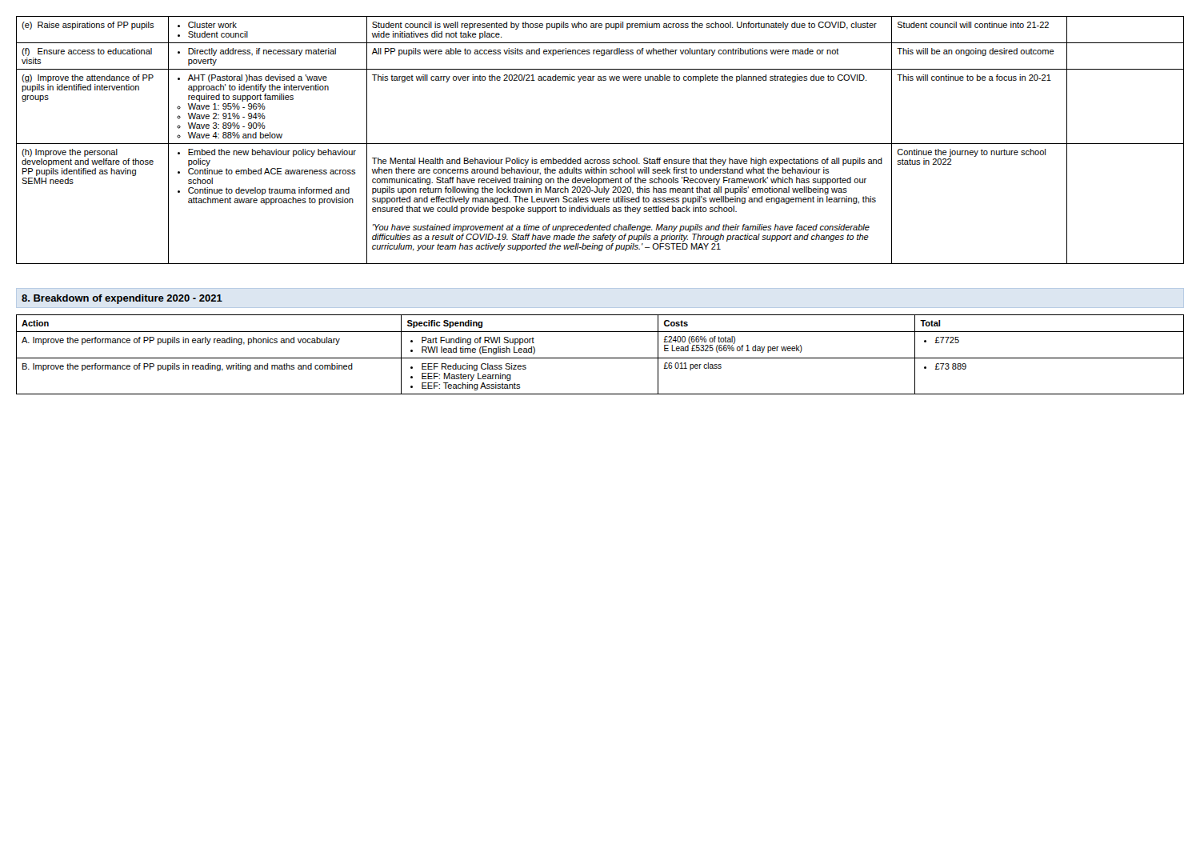| (e) Raise aspirations of PP pupils | Cluster work Student council | Student council is well represented by those pupils who are pupil premium across the school. Unfortunately due to COVID, cluster wide initiatives did not take place. | Student council will continue into 21-22 | |
| (f) Ensure access to educational visits | Directly address, if necessary material poverty | All PP pupils were able to access visits and experiences regardless of whether voluntary contributions were made or not | This will be an ongoing desired outcome | |
| (g) Improve the attendance of PP pupils in identified intervention groups | AHT (Pastoral )has devised a 'wave approach' to identify the intervention required to support families Wave 1: 95% - 96% Wave 2: 91% - 94% Wave 3: 89% - 90% Wave 4: 88% and below | This target will carry over into the 2020/21 academic year as we were unable to complete the planned strategies due to COVID. | This will continue to be a focus in 20-21 | |
| (h) Improve the personal development and welfare of those PP pupils identified as having SEMH needs | Embed the new behaviour policy behaviour policy Continue to embed ACE awareness across school Continue to develop trauma informed and attachment aware approaches to provision | The Mental Health and Behaviour Policy is embedded across school. Staff ensure that they have high expectations of all pupils and when there are concerns around behaviour, the adults within school will seek first to understand what the behaviour is communicating. Staff have received training on the development of the schools 'Recovery Framework' which has supported our pupils upon return following the lockdown in March 2020-July 2020, this has meant that all pupils' emotional wellbeing was supported and effectively managed. The Leuven Scales were utilised to assess pupil's wellbeing and engagement in learning, this ensured that we could provide bespoke support to individuals as they settled back into school. 'You have sustained improvement at a time of unprecedented challenge. Many pupils and their families have faced considerable difficulties as a result of COVID-19. Staff have made the safety of pupils a priority. Through practical support and changes to the curriculum, your team has actively supported the well-being of pupils.' – OFSTED MAY 21 | Continue the journey to nurture school status in 2022 | |
8. Breakdown of expenditure 2020 - 2021
| Action | Specific Spending | Costs | Total |
| --- | --- | --- | --- |
| A. Improve the performance of PP pupils in early reading, phonics and vocabulary | Part Funding of RWI Support RWI lead time (English Lead) | £2400 (66% of total) E Lead £5325 (66% of 1 day per week) | £7725 |
| B. Improve the performance of PP pupils in reading, writing and maths and combined | EEF Reducing Class Sizes EEF: Mastery Learning EEF: Teaching Assistants | £6 011 per class | £73 889 |